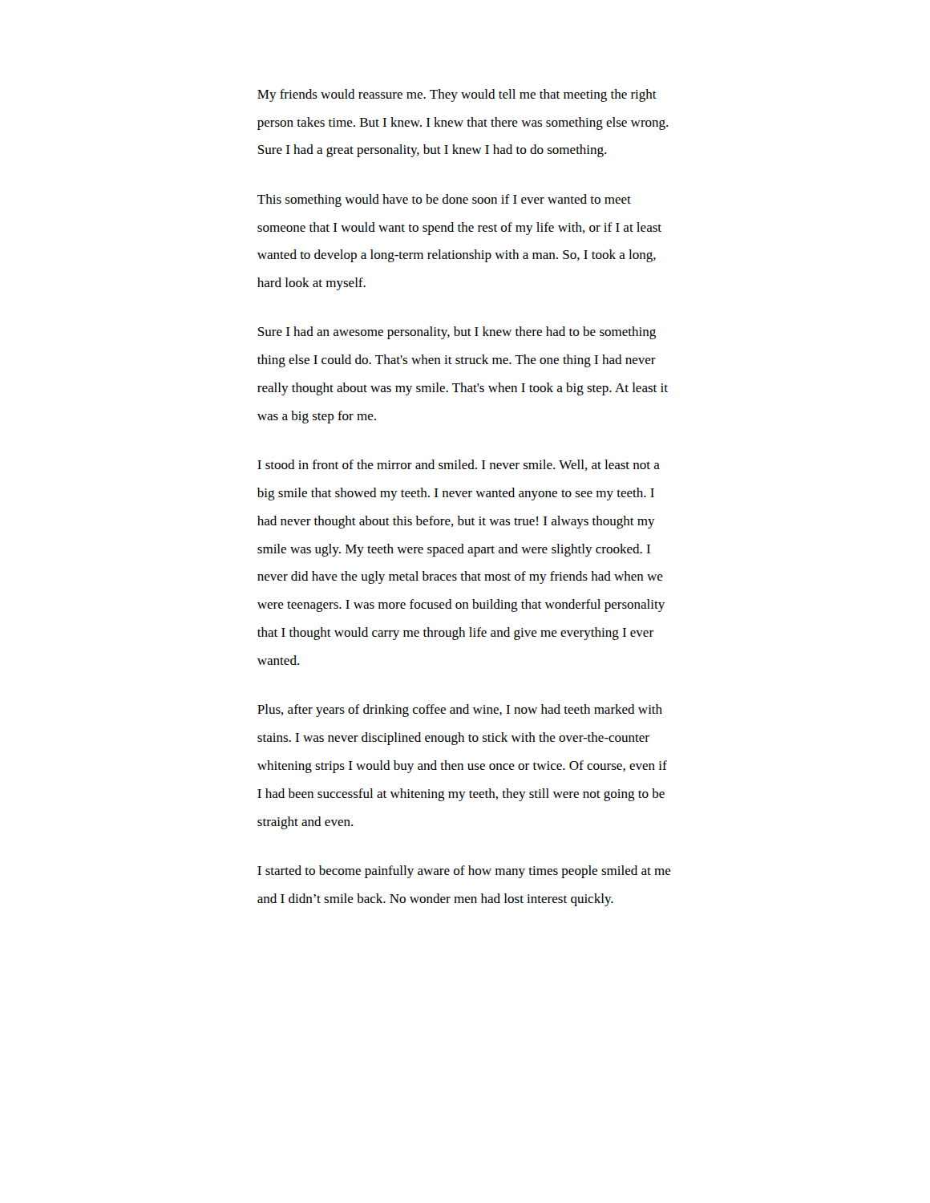My friends would reassure me. They would tell me that meeting the right person takes time. But I knew. I knew that there was something else wrong. Sure I had a great personality, but I knew I had to do something.
This something would have to be done soon if I ever wanted to meet someone that I would want to spend the rest of my life with, or if I at least wanted to develop a long-term relationship with a man. So, I took a long, hard look at myself.
Sure I had an awesome personality, but I knew there had to be something thing else I could do. That's when it struck me. The one thing I had never really thought about was my smile. That's when I took a big step. At least it was a big step for me.
I stood in front of the mirror and smiled. I never smile. Well, at least not a big smile that showed my teeth. I never wanted anyone to see my teeth. I had never thought about this before, but it was true! I always thought my smile was ugly. My teeth were spaced apart and were slightly crooked. I never did have the ugly metal braces that most of my friends had when we were teenagers. I was more focused on building that wonderful personality that I thought would carry me through life and give me everything I ever wanted.
Plus, after years of drinking coffee and wine, I now had teeth marked with stains. I was never disciplined enough to stick with the over-the-counter whitening strips I would buy and then use once or twice. Of course, even if I had been successful at whitening my teeth, they still were not going to be straight and even.
I started to become painfully aware of how many times people smiled at me and I didn’t smile back. No wonder men had lost interest quickly.